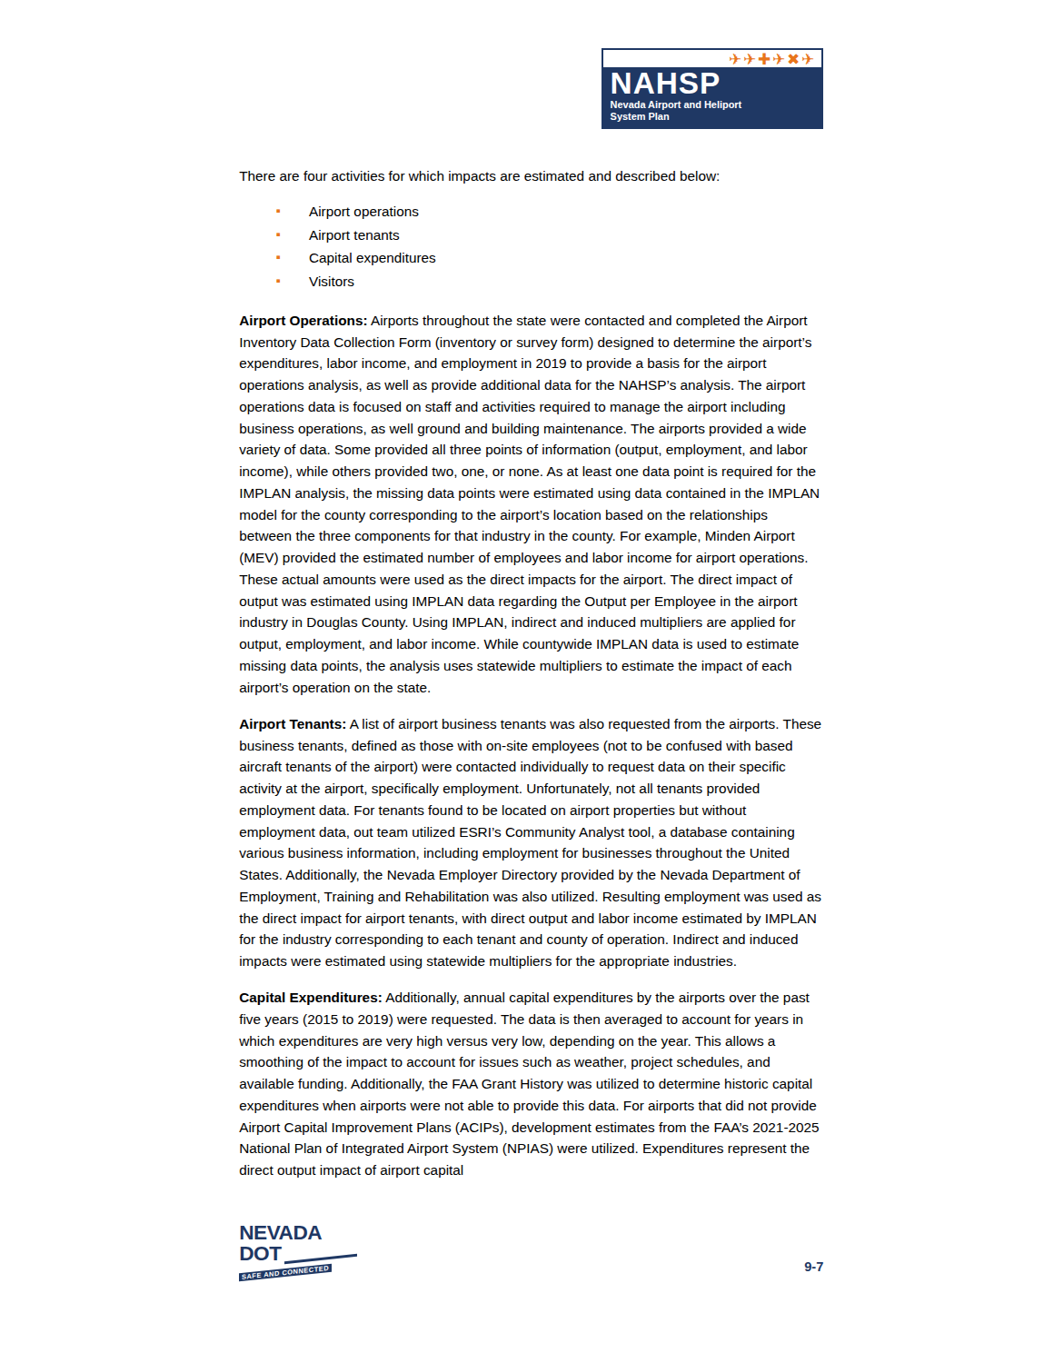✈✈✚✈✖✈
NAHSP
Nevada Airport and Heliport
System Plan
There are four activities for which impacts are estimated and described below:
Airport operations
Airport tenants
Capital expenditures
Visitors
Airport Operations: Airports throughout the state were contacted and completed the Airport Inventory Data Collection Form (inventory or survey form) designed to determine the airport’s expenditures, labor income, and employment in 2019 to provide a basis for the airport operations analysis, as well as provide additional data for the NAHSP’s analysis. The airport operations data is focused on staff and activities required to manage the airport including business operations, as well ground and building maintenance. The airports provided a wide variety of data. Some provided all three points of information (output, employment, and labor income), while others provided two, one, or none. As at least one data point is required for the IMPLAN analysis, the missing data points were estimated using data contained in the IMPLAN model for the county corresponding to the airport’s location based on the relationships between the three components for that industry in the county. For example, Minden Airport (MEV) provided the estimated number of employees and labor income for airport operations. These actual amounts were used as the direct impacts for the airport. The direct impact of output was estimated using IMPLAN data regarding the Output per Employee in the airport industry in Douglas County. Using IMPLAN, indirect and induced multipliers are applied for output, employment, and labor income. While countywide IMPLAN data is used to estimate missing data points, the analysis uses statewide multipliers to estimate the impact of each airport’s operation on the state.
Airport Tenants: A list of airport business tenants was also requested from the airports. These business tenants, defined as those with on-site employees (not to be confused with based aircraft tenants of the airport) were contacted individually to request data on their specific activity at the airport, specifically employment. Unfortunately, not all tenants provided employment data. For tenants found to be located on airport properties but without employment data, out team utilized ESRI’s Community Analyst tool, a database containing various business information, including employment for businesses throughout the United States. Additionally, the Nevada Employer Directory provided by the Nevada Department of Employment, Training and Rehabilitation was also utilized. Resulting employment was used as the direct impact for airport tenants, with direct output and labor income estimated by IMPLAN for the industry corresponding to each tenant and county of operation. Indirect and induced impacts were estimated using statewide multipliers for the appropriate industries.
Capital Expenditures: Additionally, annual capital expenditures by the airports over the past five years (2015 to 2019) were requested. The data is then averaged to account for years in which expenditures are very high versus very low, depending on the year. This allows a smoothing of the impact to account for issues such as weather, project schedules, and available funding. Additionally, the FAA Grant History was utilized to determine historic capital expenditures when airports were not able to provide this data. For airports that did not provide Airport Capital Improvement Plans (ACIPs), development estimates from the FAA’s 2021-2025 National Plan of Integrated Airport System (NPIAS) were utilized. Expenditures represent the direct output impact of airport capital
NEVADA
DOT
SAFE AND CONNECTED
9-7